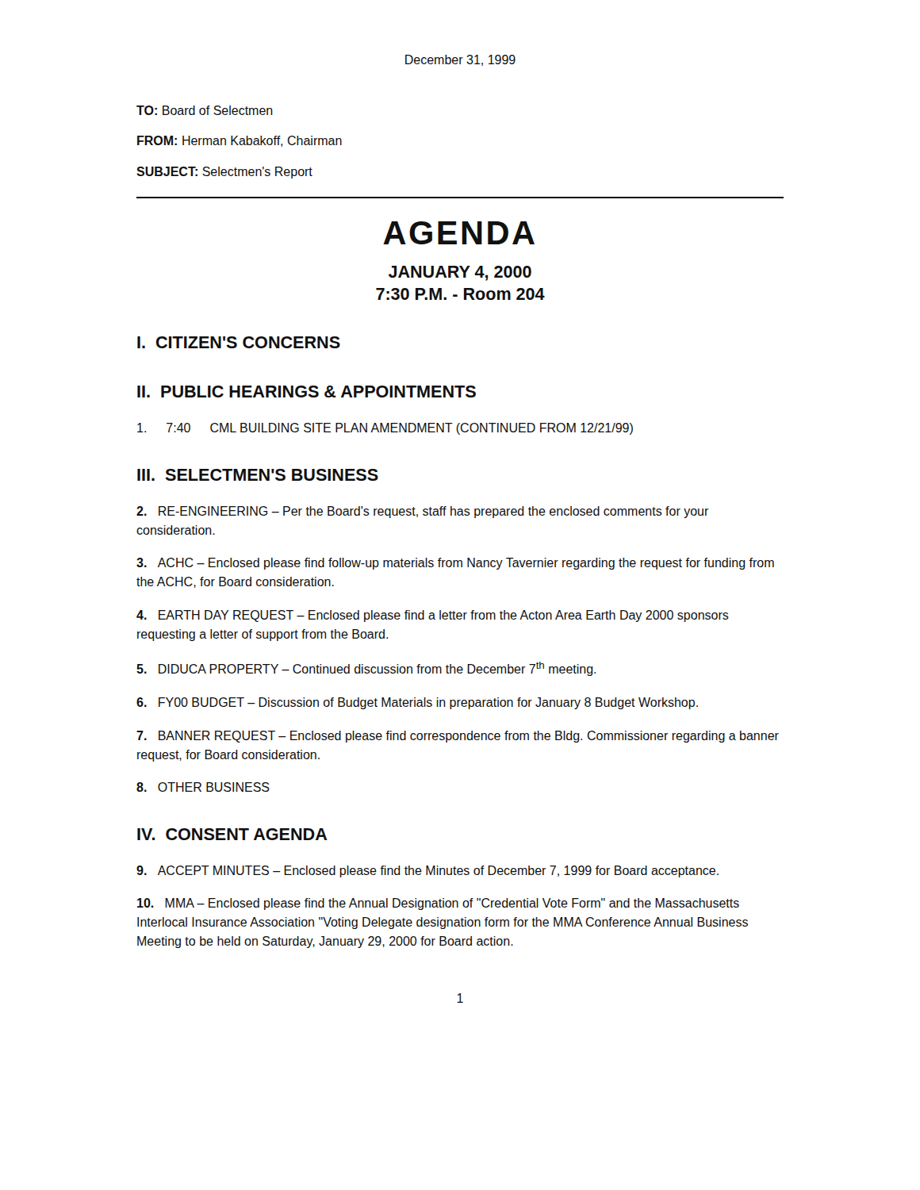December 31, 1999
TO: Board of Selectmen
FROM: Herman Kabakoff, Chairman
SUBJECT: Selectmen's Report
AGENDA
JANUARY 4, 2000
7:30 P.M. - Room 204
I. CITIZEN'S CONCERNS
II. PUBLIC HEARINGS & APPOINTMENTS
1. 7:40 CML BUILDING SITE PLAN AMENDMENT (CONTINUED FROM 12/21/99)
III. SELECTMEN'S BUSINESS
2. RE-ENGINEERING – Per the Board's request, staff has prepared the enclosed comments for your consideration.
3. ACHC – Enclosed please find follow-up materials from Nancy Tavernier regarding the request for funding from the ACHC, for Board consideration.
4. EARTH DAY REQUEST – Enclosed please find a letter from the Acton Area Earth Day 2000 sponsors requesting a letter of support from the Board.
5. DIDUCA PROPERTY – Continued discussion from the December 7th meeting.
6. FY00 BUDGET – Discussion of Budget Materials in preparation for January 8 Budget Workshop.
7. BANNER REQUEST – Enclosed please find correspondence from the Bldg. Commissioner regarding a banner request, for Board consideration.
8. OTHER BUSINESS
IV. CONSENT AGENDA
9. ACCEPT MINUTES – Enclosed please find the Minutes of December 7, 1999 for Board acceptance.
10. MMA – Enclosed please find the Annual Designation of "Credential Vote Form" and the Massachusetts Interlocal Insurance Association "Voting Delegate designation form for the MMA Conference Annual Business Meeting to be held on Saturday, January 29, 2000 for Board action.
1